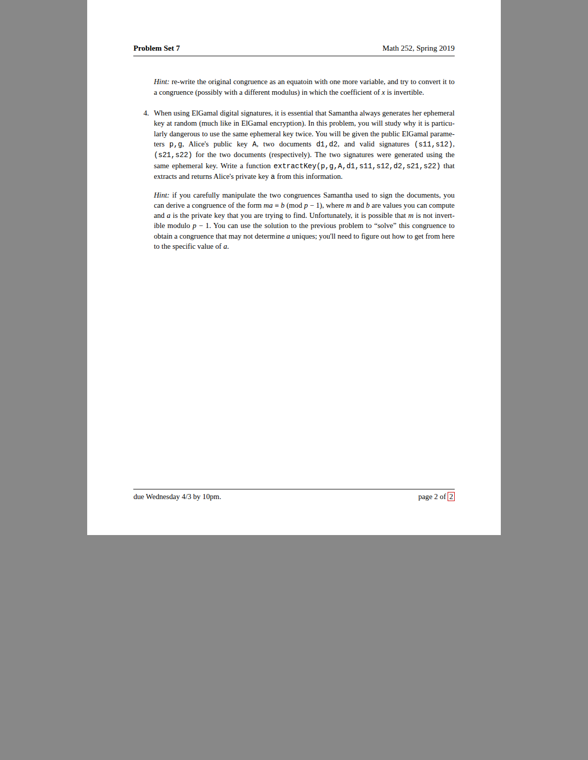Problem Set 7
Math 252, Spring 2019
Hint: re-write the original congruence as an equatoin with one more variable, and try to convert it to a congruence (possibly with a different modulus) in which the coefficient of x is invertible.
When using ElGamal digital signatures, it is essential that Samantha always generates her ephemeral key at random (much like in ElGamal encryption). In this problem, you will study why it is particularly dangerous to use the same ephemeral key twice. You will be given the public ElGamal parameters p,g, Alice's public key A, two documents d1,d2, and valid signatures (s11,s12),(s21,s22) for the two documents (respectively). The two signatures were generated using the same ephemeral key. Write a function extractKey(p,g,A,d1,s11,s12,d2,s21,s22) that extracts and returns Alice's private key a from this information.
Hint: if you carefully manipulate the two congruences Samantha used to sign the documents, you can derive a congruence of the form ma ≡ b (mod p − 1), where m and b are values you can compute and a is the private key that you are trying to find. Unfortunately, it is possible that m is not invertible modulo p − 1. You can use the solution to the previous problem to “solve” this congruence to obtain a congruence that may not determine a uniques; you'll need to figure out how to get from here to the specific value of a.
due Wednesday 4/3 by 10pm.
page 2 of 2